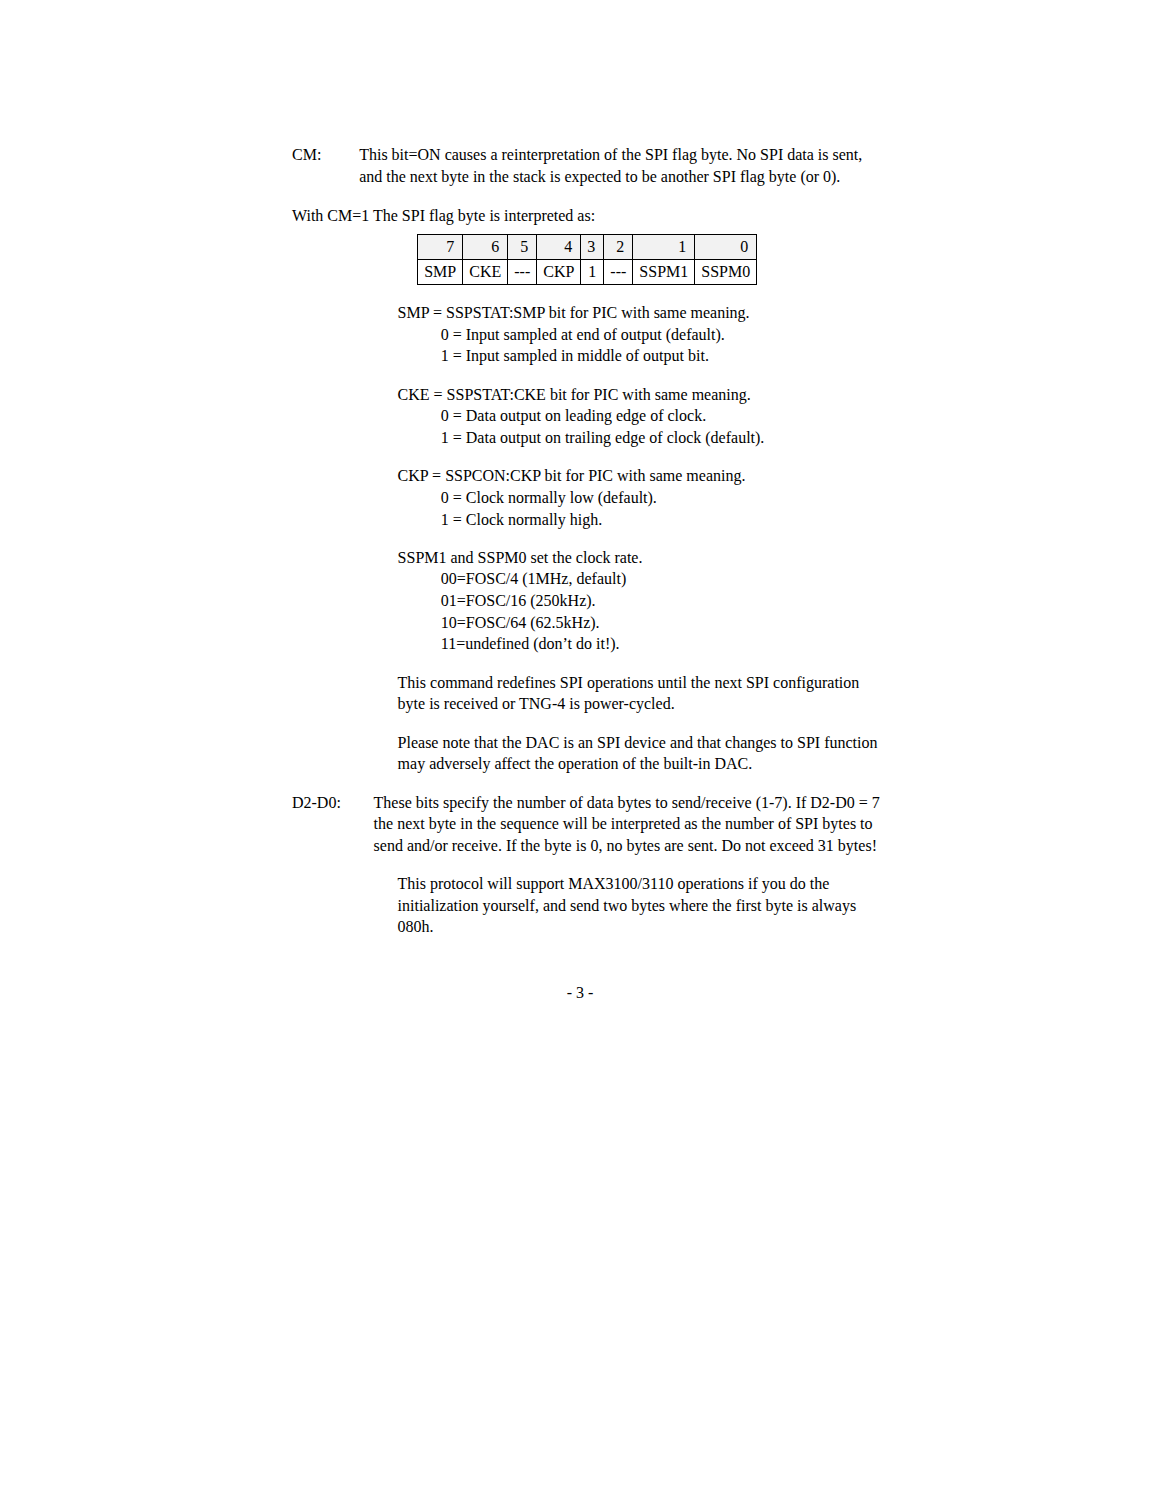CM:
This bit=ON causes a reinterpretation of the SPI flag byte. No SPI data is sent, and the next byte in the stack is expected to be another SPI flag byte (or 0).
With CM=1 The SPI flag byte is interpreted as:
| 7 | 6 | 5 | 4 | 3 | 2 | 1 | 0 |
| SMP | CKE | --- | CKP | 1 | --- | SSPM1 | SSPM0 |
SMP = SSPSTAT:SMP bit for PIC with same meaning.
0 = Input sampled at end of output (default).
1 = Input sampled in middle of output bit.
CKE = SSPSTAT:CKE bit for PIC with same meaning.
0 = Data output on leading edge of clock.
1 = Data output on trailing edge of clock (default).
CKP = SSPCON:CKP bit for PIC with same meaning.
0 = Clock normally low (default).
1 = Clock normally high.
SSPM1 and SSPM0 set the clock rate.
00=FOSC/4 (1MHz, default)
01=FOSC/16 (250kHz).
10=FOSC/64 (62.5kHz).
11=undefined (don’t do it!).
This command redefines SPI operations until the next SPI configuration byte is received or TNG-4 is power-cycled.
Please note that the DAC is an SPI device and that changes to SPI function may adversely affect the operation of the built-in DAC.
D2-D0:
These bits specify the number of data bytes to send/receive (1-7). If D2-D0 = 7 the next byte in the sequence will be interpreted as the number of SPI bytes to send and/or receive. If the byte is 0, no bytes are sent. Do not exceed 31 bytes!
This protocol will support MAX3100/3110 operations if you do the initialization yourself, and send two bytes where the first byte is always 080h.
- 3 -